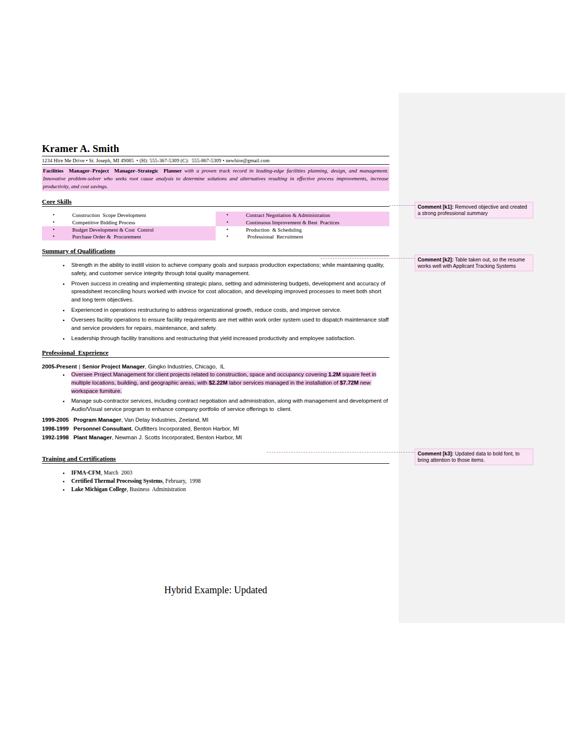Comment [k1]: Removed objective and created a strong professional summary
Comment [k2]: Table taken out, so the resume works well with Applicant Tracking Systems
Comment [k3]: Updated data to bold font, to bring attention to those items.
Kramer A. Smith
1234 Hire Me Drive • St. Joseph, MI 49085 • (H): 555-367-5309 (C): 555-867-5309 • newhire@gmail.com
Facilities Manager–Project Manager–Strategic Planner with a proven track record in leading-edge facilities planning, design, and management. Innovative problem-solver who seeks root cause analysis to determine solutions and alternatives resulting in effective process improvements, increase productivity, and cost savings.
Core Skills
Construction Scope Development
Competitive Bidding Process
Budget Development & Cost Control
Purchase Order & Procurement
Contract Negotiation & Administration
Continuous Improvement & Best Practices
Production & Scheduling
Professional Recruitment
Summary of Qualifications
Strength in the ability to instill vision to achieve company goals and surpass production expectations; while maintaining quality, safety, and customer service integrity through total quality management.
Proven success in creating and implementing strategic plans, setting and administering budgets, development and accuracy of spreadsheet reconciling hours worked with invoice for cost allocation, and developing improved processes to meet both short and long term objectives.
Experienced in operations restructuring to address organizational growth, reduce costs, and improve service.
Oversees facility operations to ensure facility requirements are met within work order system used to dispatch maintenance staff and service providers for repairs, maintenance, and safety.
Leadership through facility transitions and restructuring that yield increased productivity and employee satisfaction.
Professional Experience
2005-Present|Senior Project Manager, Gingko Industries, Chicago, IL
Oversee Project Management for client projects related to construction, space and occupancy covering 1.2M square feet in multiple locations, building, and geographic areas, with $2.22M labor services managed in the installation of $7.72M new workspace furniture.
Manage sub-contractor services, including contract negotiation and administration, along with management and development of Audio/Visual service program to enhance company portfolio of service offerings to client.
1999-2005 Program Manager, Van Delay Industries, Zeeland, MI
1998-1999 Personnel Consultant, Outfitters Incorporated, Benton Harbor, MI
1992-1998 Plant Manager, Newman J. Scotts Incorporated, Benton Harbor, MI
Training and Certifications
IFMA-CFM, March 2003
Certified Thermal Processing Systems, February, 1998
Lake Michigan College, Business Administration
Hybrid Example: Updated